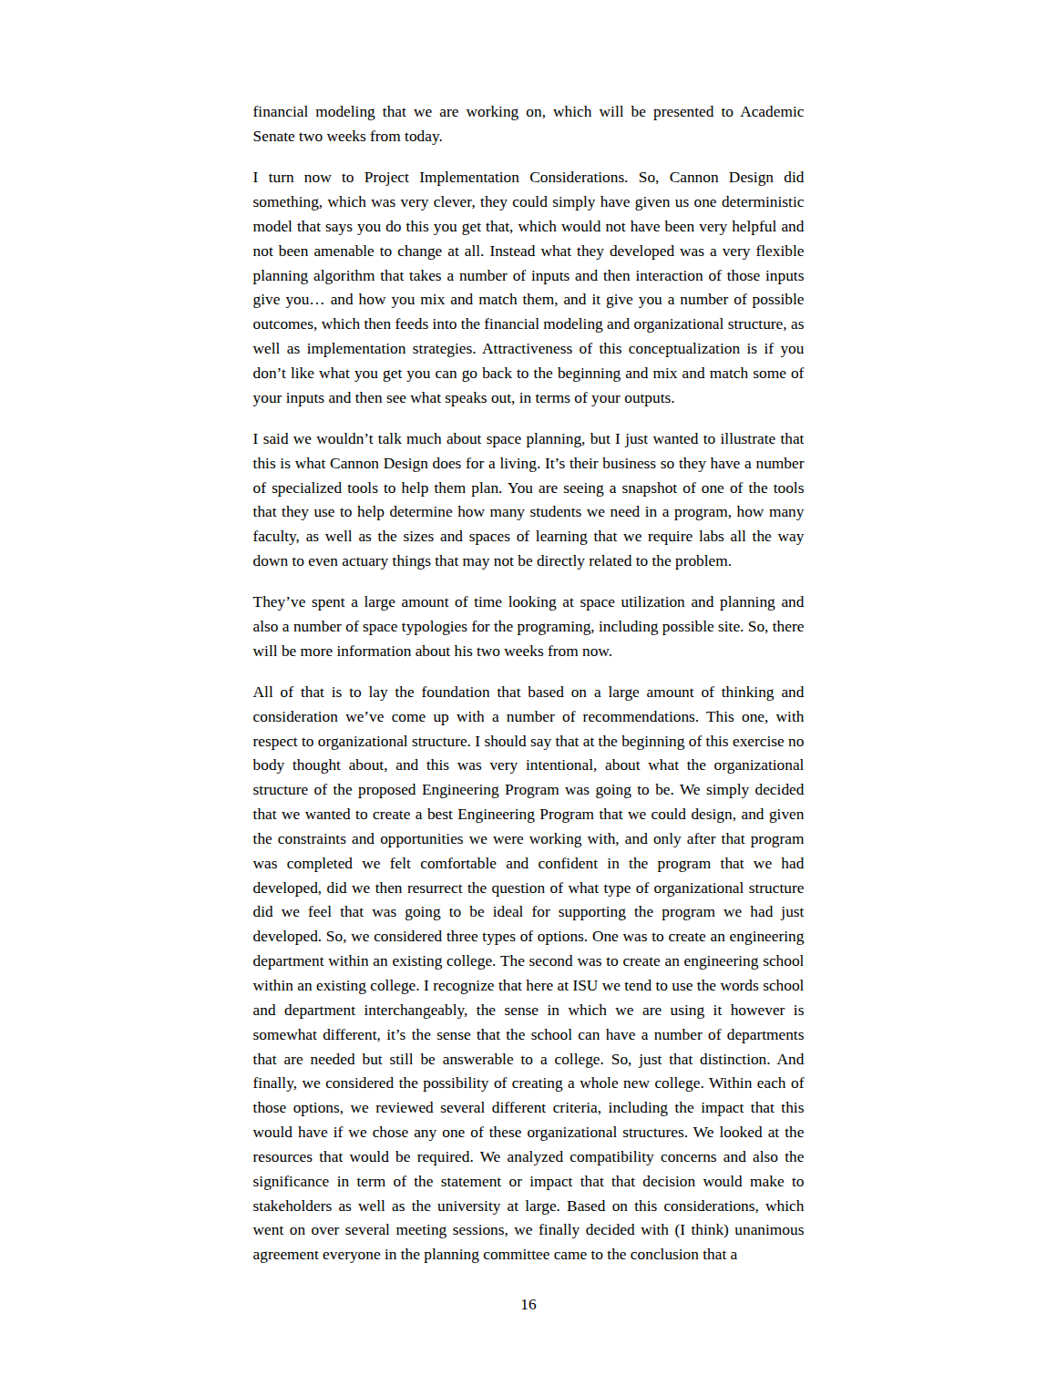financial modeling that we are working on, which will be presented to Academic Senate two weeks from today.
I turn now to Project Implementation Considerations. So, Cannon Design did something, which was very clever, they could simply have given us one deterministic model that says you do this you get that, which would not have been very helpful and not been amenable to change at all. Instead what they developed was a very flexible planning algorithm that takes a number of inputs and then interaction of those inputs give you… and how you mix and match them, and it give you a number of possible outcomes, which then feeds into the financial modeling and organizational structure, as well as implementation strategies. Attractiveness of this conceptualization is if you don’t like what you get you can go back to the beginning and mix and match some of your inputs and then see what speaks out, in terms of your outputs.
I said we wouldn’t talk much about space planning, but I just wanted to illustrate that this is what Cannon Design does for a living. It’s their business so they have a number of specialized tools to help them plan. You are seeing a snapshot of one of the tools that they use to help determine how many students we need in a program, how many faculty, as well as the sizes and spaces of learning that we require labs all the way down to even actuary things that may not be directly related to the problem.
They’ve spent a large amount of time looking at space utilization and planning and also a number of space typologies for the programing, including possible site. So, there will be more information about his two weeks from now.
All of that is to lay the foundation that based on a large amount of thinking and consideration we’ve come up with a number of recommendations. This one, with respect to organizational structure. I should say that at the beginning of this exercise no body thought about, and this was very intentional, about what the organizational structure of the proposed Engineering Program was going to be. We simply decided that we wanted to create a best Engineering Program that we could design, and given the constraints and opportunities we were working with, and only after that program was completed we felt comfortable and confident in the program that we had developed, did we then resurrect the question of what type of organizational structure did we feel that was going to be ideal for supporting the program we had just developed. So, we considered three types of options. One was to create an engineering department within an existing college. The second was to create an engineering school within an existing college. I recognize that here at ISU we tend to use the words school and department interchangeably, the sense in which we are using it however is somewhat different, it’s the sense that the school can have a number of departments that are needed but still be answerable to a college. So, just that distinction. And finally, we considered the possibility of creating a whole new college. Within each of those options, we reviewed several different criteria, including the impact that this would have if we chose any one of these organizational structures. We looked at the resources that would be required. We analyzed compatibility concerns and also the significance in term of the statement or impact that that decision would make to stakeholders as well as the university at large. Based on this considerations, which went on over several meeting sessions, we finally decided with (I think) unanimous agreement everyone in the planning committee came to the conclusion that a
16